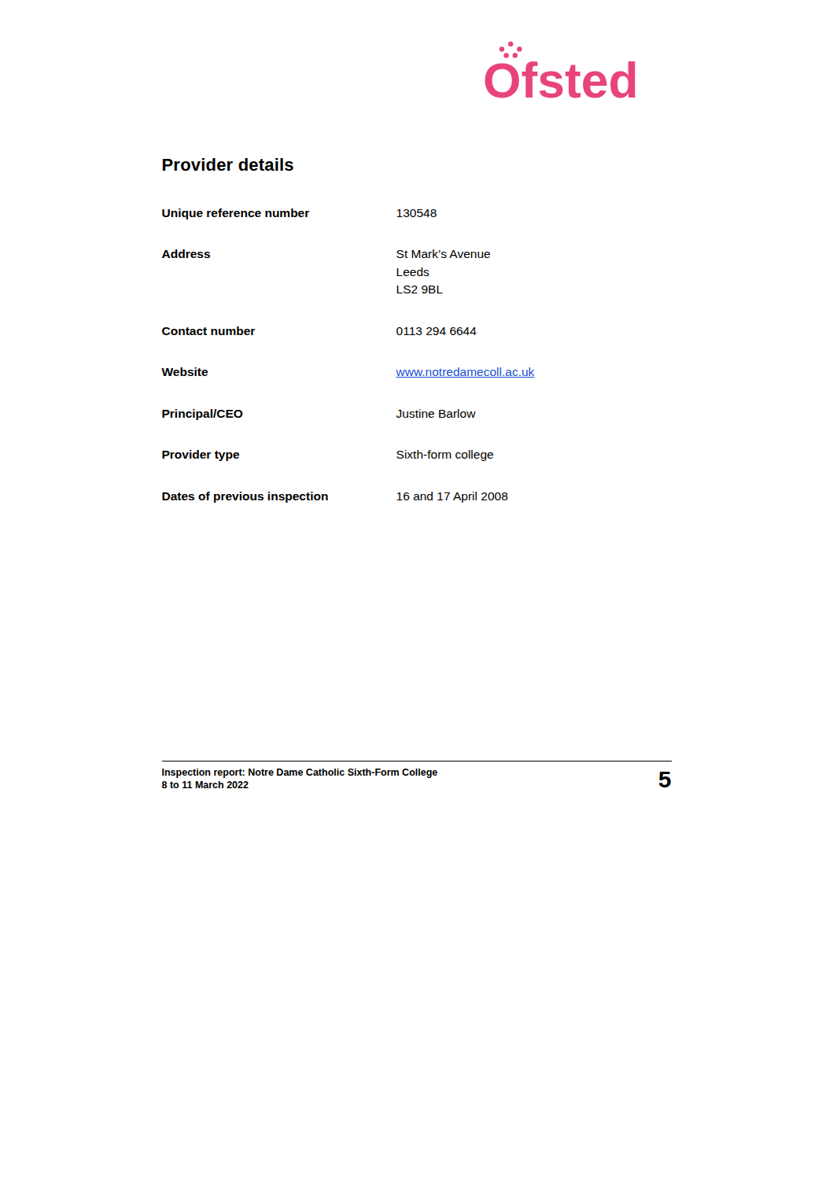Provider details
| Unique reference number | 130548 |
| Address | St Mark’s Avenue Leeds LS2 9BL |
| Contact number | 0113 294 6644 |
| Website | www.notredamecoll.ac.uk |
| Principal/CEO | Justine Barlow |
| Provider type | Sixth-form college |
| Dates of previous inspection | 16 and 17 April 2008 |
Inspection report: Notre Dame Catholic Sixth-Form College
8 to 11 March 2022
5